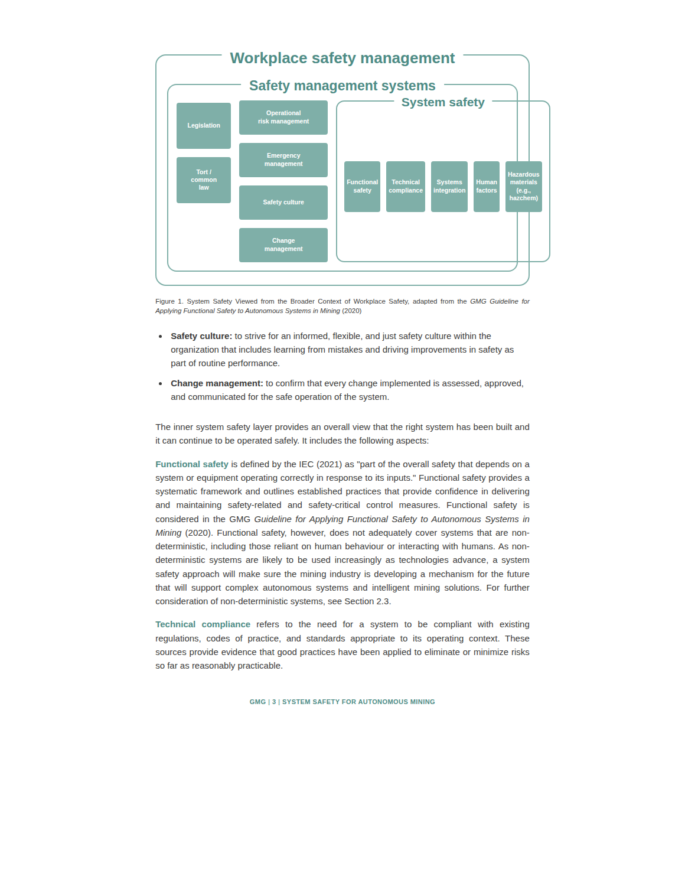Workplace safety management
Safety management systems
Legislation
Tort /
common
law
Operational
risk management
Emergency
management
Safety culture
Change
management
System safety
Functional
safety
Technical
compliance
Systems
integration
Human
factors
Hazardous
materials
(e.g.,
hazchem)
Figure 1. System Safety Viewed from the Broader Context of Workplace Safety, adapted from the GMG Guideline for Applying Functional Safety to Autonomous Systems in Mining (2020)
Safety culture: to strive for an informed, flexible, and just safety culture within the organization that includes learning from mistakes and driving improvements in safety as part of routine performance.
Change management: to confirm that every change implemented is assessed, approved, and communicated for the safe operation of the system.
The inner system safety layer provides an overall view that the right system has been built and it can continue to be operated safely. It includes the following aspects:
Functional safety is defined by the IEC (2021) as "part of the overall safety that depends on a system or equipment operating correctly in response to its inputs." Functional safety provides a systematic framework and outlines established practices that provide confidence in delivering and maintaining safety-related and safety-critical control measures. Functional safety is considered in the GMG Guideline for Applying Functional Safety to Autonomous Systems in Mining (2020). Functional safety, however, does not adequately cover systems that are non-deterministic, including those reliant on human behaviour or interacting with humans. As non-deterministic systems are likely to be used increasingly as technologies advance, a system safety approach will make sure the mining industry is developing a mechanism for the future that will support complex autonomous systems and intelligent mining solutions. For further consideration of non-deterministic systems, see Section 2.3.
Technical compliance refers to the need for a system to be compliant with existing regulations, codes of practice, and standards appropriate to its operating context. These sources provide evidence that good practices have been applied to eliminate or minimize risks so far as reasonably practicable.
GMG | 3 | SYSTEM SAFETY FOR AUTONOMOUS MINING